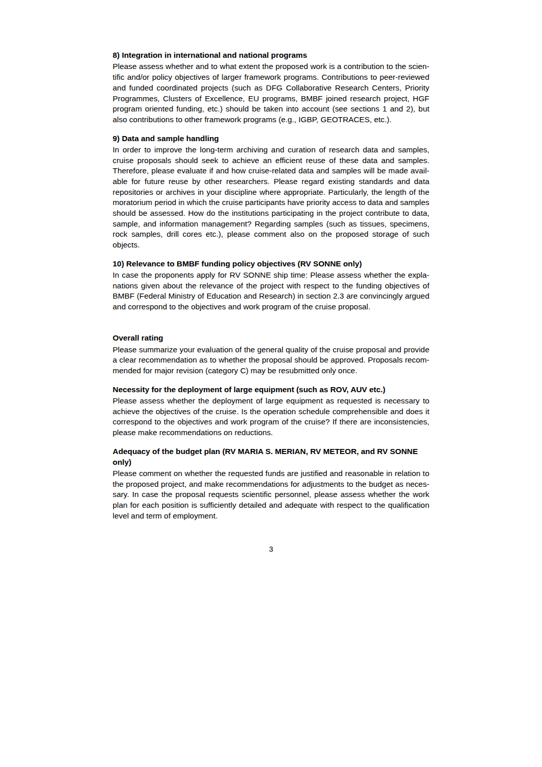8) Integration in international and national programs
Please assess whether and to what extent the proposed work is a contribution to the scientific and/or policy objectives of larger framework programs. Contributions to peer-reviewed and funded coordinated projects (such as DFG Collaborative Research Centers, Priority Programmes, Clusters of Excellence, EU programs, BMBF joined research project, HGF program oriented funding, etc.) should be taken into account (see sections 1 and 2), but also contributions to other framework programs (e.g., IGBP, GEOTRACES, etc.).
9) Data and sample handling
In order to improve the long-term archiving and curation of research data and samples, cruise proposals should seek to achieve an efficient reuse of these data and samples. Therefore, please evaluate if and how cruise-related data and samples will be made available for future reuse by other researchers. Please regard existing standards and data repositories or archives in your discipline where appropriate. Particularly, the length of the moratorium period in which the cruise participants have priority access to data and samples should be assessed. How do the institutions participating in the project contribute to data, sample, and information management? Regarding samples (such as tissues, specimens, rock samples, drill cores etc.), please comment also on the proposed storage of such objects.
10) Relevance to BMBF funding policy objectives (RV SONNE only)
In case the proponents apply for RV SONNE ship time: Please assess whether the explanations given about the relevance of the project with respect to the funding objectives of BMBF (Federal Ministry of Education and Research) in section 2.3 are convincingly argued and correspond to the objectives and work program of the cruise proposal.
Overall rating
Please summarize your evaluation of the general quality of the cruise proposal and provide a clear recommendation as to whether the proposal should be approved. Proposals recommended for major revision (category C) may be resubmitted only once.
Necessity for the deployment of large equipment (such as ROV, AUV etc.)
Please assess whether the deployment of large equipment as requested is necessary to achieve the objectives of the cruise. Is the operation schedule comprehensible and does it correspond to the objectives and work program of the cruise? If there are inconsistencies, please make recommendations on reductions.
Adequacy of the budget plan (RV MARIA S. MERIAN, RV METEOR, and RV SONNE only)
Please comment on whether the requested funds are justified and reasonable in relation to the proposed project, and make recommendations for adjustments to the budget as necessary. In case the proposal requests scientific personnel, please assess whether the work plan for each position is sufficiently detailed and adequate with respect to the qualification level and term of employment.
3